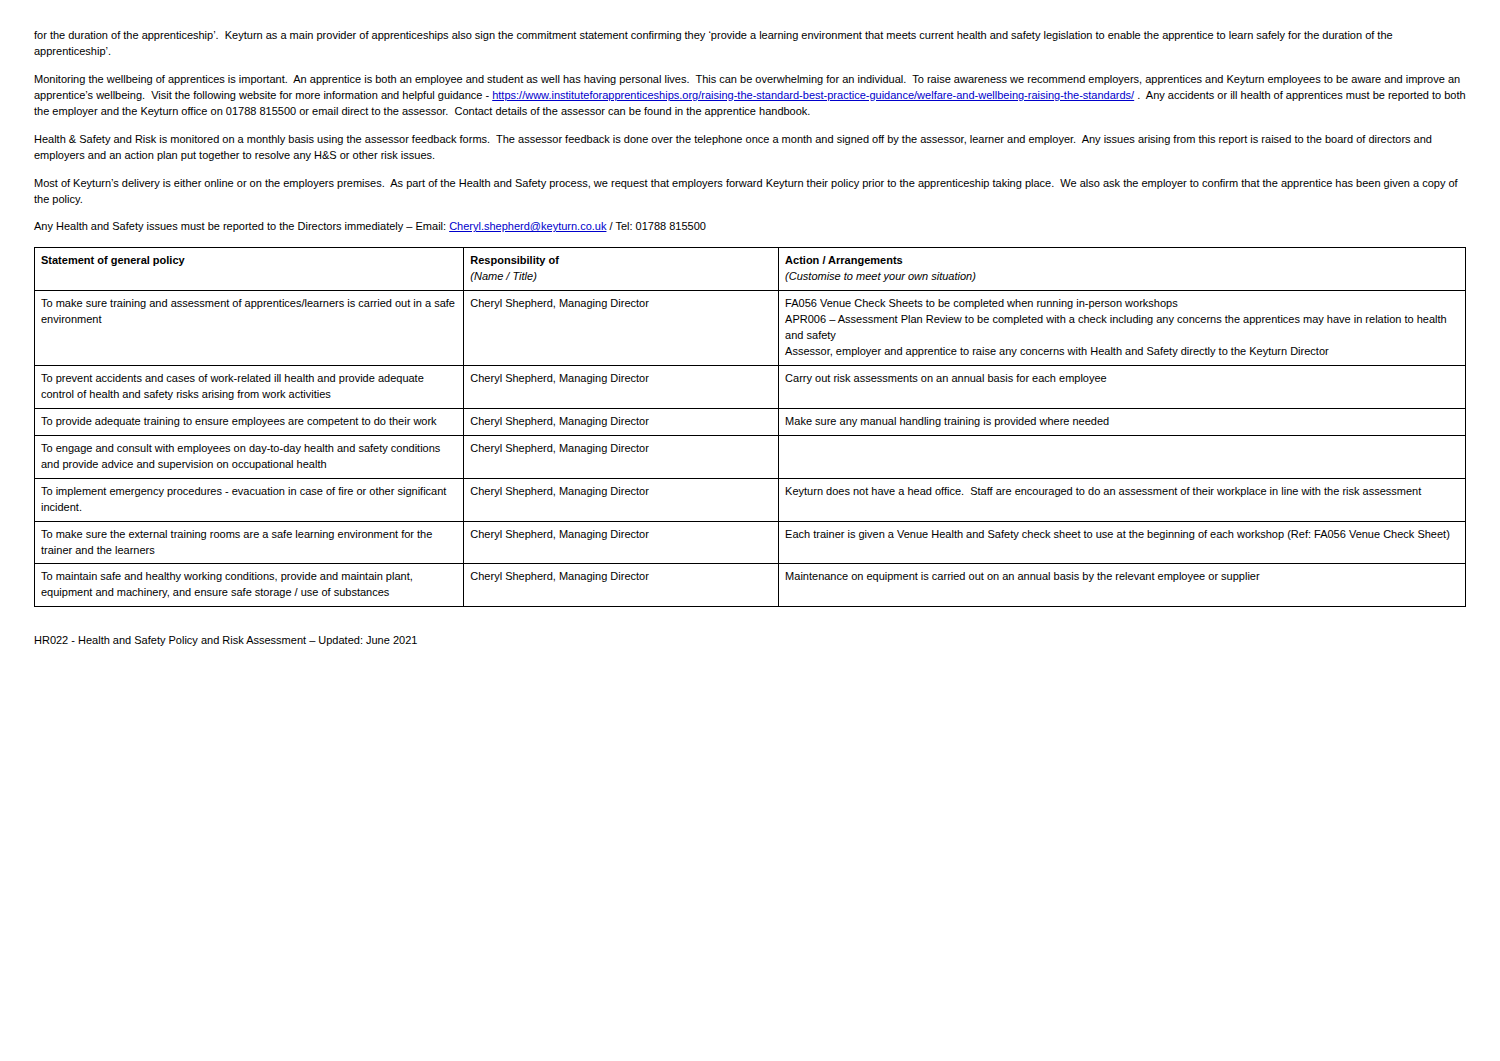for the duration of the apprenticeship’. Keyturn as a main provider of apprenticeships also sign the commitment statement confirming they ‘provide a learning environment that meets current health and safety legislation to enable the apprentice to learn safely for the duration of the apprenticeship’.
Monitoring the wellbeing of apprentices is important. An apprentice is both an employee and student as well has having personal lives. This can be overwhelming for an individual. To raise awareness we recommend employers, apprentices and Keyturn employees to be aware and improve an apprentice’s wellbeing. Visit the following website for more information and helpful guidance - https://www.instituteforapprenticeships.org/raising-the-standard-best-practice-guidance/welfare-and-wellbeing-raising-the-standards/ . Any accidents or ill health of apprentices must be reported to both the employer and the Keyturn office on 01788 815500 or email direct to the assessor. Contact details of the assessor can be found in the apprentice handbook.
Health & Safety and Risk is monitored on a monthly basis using the assessor feedback forms. The assessor feedback is done over the telephone once a month and signed off by the assessor, learner and employer. Any issues arising from this report is raised to the board of directors and employers and an action plan put together to resolve any H&S or other risk issues.
Most of Keyturn’s delivery is either online or on the employers premises. As part of the Health and Safety process, we request that employers forward Keyturn their policy prior to the apprenticeship taking place. We also ask the employer to confirm that the apprentice has been given a copy of the policy.
Any Health and Safety issues must be reported to the Directors immediately – Email: Cheryl.shepherd@keyturn.co.uk / Tel: 01788 815500
| Statement of general policy | Responsibility of (Name / Title) | Action / Arrangements (Customise to meet your own situation) |
| --- | --- | --- |
| To make sure training and assessment of apprentices/learners is carried out in a safe environment | Cheryl Shepherd, Managing Director | FA056 Venue Check Sheets to be completed when running in-person workshops APR006 – Assessment Plan Review to be completed with a check including any concerns the apprentices may have in relation to health and safety Assessor, employer and apprentice to raise any concerns with Health and Safety directly to the Keyturn Director |
| To prevent accidents and cases of work-related ill health and provide adequate control of health and safety risks arising from work activities | Cheryl Shepherd, Managing Director | Carry out risk assessments on an annual basis for each employee |
| To provide adequate training to ensure employees are competent to do their work | Cheryl Shepherd, Managing Director | Make sure any manual handling training is provided where needed |
| To engage and consult with employees on day-to-day health and safety conditions and provide advice and supervision on occupational health | Cheryl Shepherd, Managing Director | |
| To implement emergency procedures - evacuation in case of fire or other significant incident. | Cheryl Shepherd, Managing Director | Keyturn does not have a head office. Staff are encouraged to do an assessment of their workplace in line with the risk assessment |
| To make sure the external training rooms are a safe learning environment for the trainer and the learners | Cheryl Shepherd, Managing Director | Each trainer is given a Venue Health and Safety check sheet to use at the beginning of each workshop (Ref: FA056 Venue Check Sheet) |
| To maintain safe and healthy working conditions, provide and maintain plant, equipment and machinery, and ensure safe storage / use of substances | Cheryl Shepherd, Managing Director | Maintenance on equipment is carried out on an annual basis by the relevant employee or supplier |
HR022 - Health and Safety Policy and Risk Assessment – Updated: June 2021